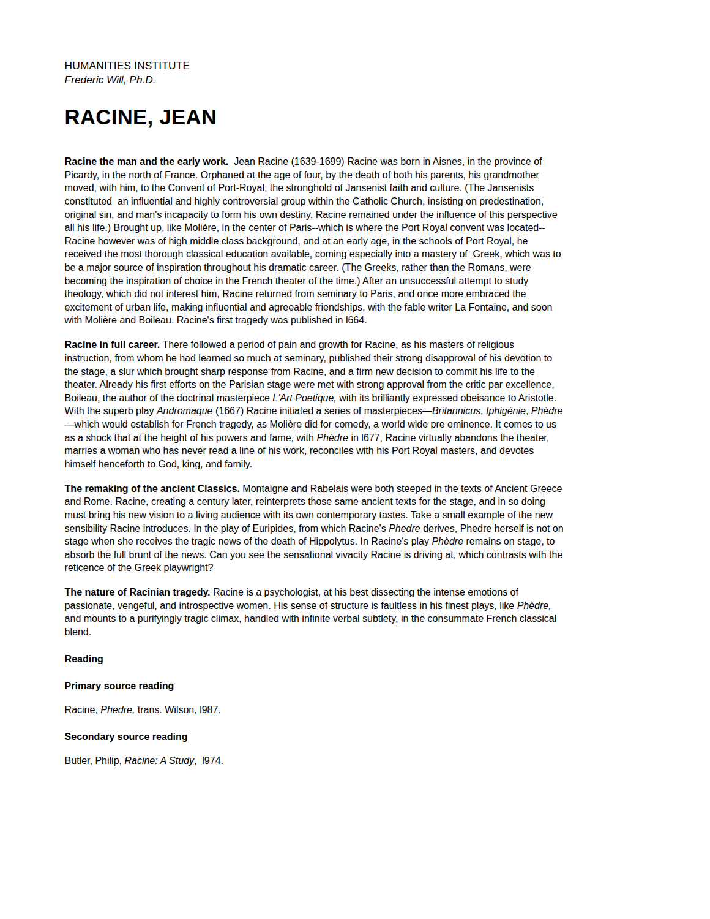HUMANITIES INSTITUTE
Frederic Will, Ph.D.
RACINE, JEAN
Racine the man and the early work. Jean Racine (1639-1699) Racine was born in Aisnes, in the province of Picardy, in the north of France. Orphaned at the age of four, by the death of both his parents, his grandmother moved, with him, to the Convent of Port-Royal, the stronghold of Jansenist faith and culture. (The Jansenists constituted an influential and highly controversial group within the Catholic Church, insisting on predestination, original sin, and man's incapacity to form his own destiny. Racine remained under the influence of this perspective all his life.) Brought up, like Molière, in the center of Paris--which is where the Port Royal convent was located--Racine however was of high middle class background, and at an early age, in the schools of Port Royal, he received the most thorough classical education available, coming especially into a mastery of Greek, which was to be a major source of inspiration throughout his dramatic career. (The Greeks, rather than the Romans, were becoming the inspiration of choice in the French theater of the time.) After an unsuccessful attempt to study theology, which did not interest him, Racine returned from seminary to Paris, and once more embraced the excitement of urban life, making influential and agreeable friendships, with the fable writer La Fontaine, and soon with Molière and Boileau. Racine's first tragedy was published in l664.
Racine in full career. There followed a period of pain and growth for Racine, as his masters of religious instruction, from whom he had learned so much at seminary, published their strong disapproval of his devotion to the stage, a slur which brought sharp response from Racine, and a firm new decision to commit his life to the theater. Already his first efforts on the Parisian stage were met with strong approval from the critic par excellence, Boileau, the author of the doctrinal masterpiece L'Art Poetique, with its brilliantly expressed obeisance to Aristotle. With the superb play Andromaque (1667) Racine initiated a series of masterpieces—Britannicus, Iphigénie, Phèdre—which would establish for French tragedy, as Molière did for comedy, a world wide pre eminence. It comes to us as a shock that at the height of his powers and fame, with Phèdre in l677, Racine virtually abandons the theater, marries a woman who has never read a line of his work, reconciles with his Port Royal masters, and devotes himself henceforth to God, king, and family.
The remaking of the ancient Classics. Montaigne and Rabelais were both steeped in the texts of Ancient Greece and Rome. Racine, creating a century later, reinterprets those same ancient texts for the stage, and in so doing must bring his new vision to a living audience with its own contemporary tastes. Take a small example of the new sensibility Racine introduces. In the play of Euripides, from which Racine's Phedre derives, Phedre herself is not on stage when she receives the tragic news of the death of Hippolytus. In Racine's play Phèdre remains on stage, to absorb the full brunt of the news. Can you see the sensational vivacity Racine is driving at, which contrasts with the reticence of the Greek playwright?
The nature of Racinian tragedy. Racine is a psychologist, at his best dissecting the intense emotions of passionate, vengeful, and introspective women. His sense of structure is faultless in his finest plays, like Phèdre, and mounts to a purifyingly tragic climax, handled with infinite verbal subtlety, in the consummate French classical blend.
Reading
Primary source reading
Racine, Phedre, trans. Wilson, l987.
Secondary source reading
Butler, Philip, Racine: A Study, l974.